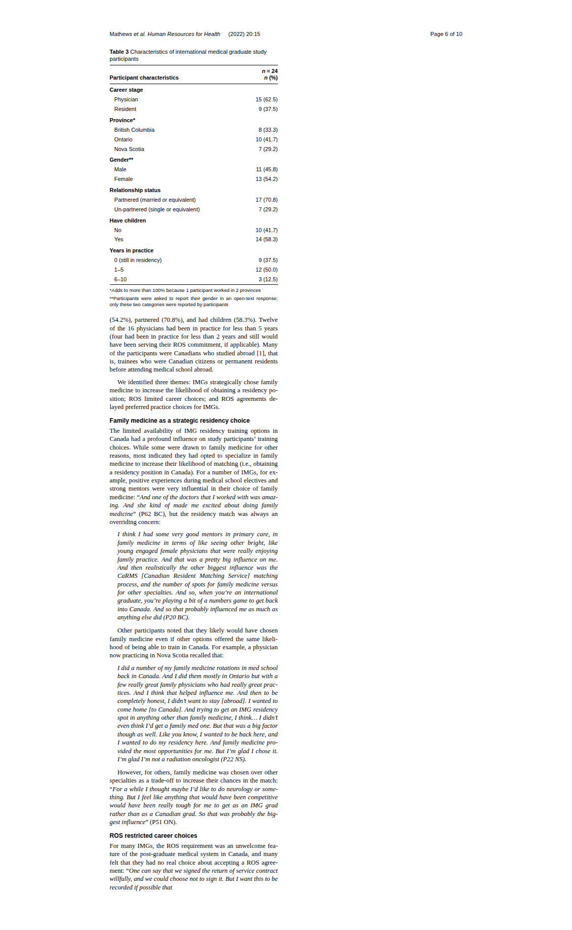Mathews et al. Human Resources for Health (2022) 20:15
Page 6 of 10
Table 3 Characteristics of international medical graduate study participants
| Participant characteristics | n = 24 n (%) |
| --- | --- |
| Career stage | |
| Physician | 15 (62.5) |
| Resident | 9 (37.5) |
| Province* | |
| British Columbia | 8 (33.3) |
| Ontario | 10 (41.7) |
| Nova Scotia | 7 (29.2) |
| Gender** | |
| Male | 11 (45.8) |
| Female | 13 (54.2) |
| Relationship status | |
| Partnered (married or equivalent) | 17 (70.8) |
| Un-partnered (single or equivalent) | 7 (29.2) |
| Have children | |
| No | 10 (41.7) |
| Yes | 14 (58.3) |
| Years in practice | |
| 0 (still in residency) | 9 (37.5) |
| 1–5 | 12 (50.0) |
| 6–10 | 3 (12.5) |
*Adds to more than 100% because 1 participant worked in 2 provinces
**Participants were asked to report their gender in an open-text response; only these two categories were reported by participants
(54.2%), partnered (70.8%), and had children (58.3%). Twelve of the 16 physicians had been in practice for less than 5 years (four had been in practice for less than 2 years and still would have been serving their ROS commitment, if applicable). Many of the participants were Canadians who studied abroad [1], that is, trainees who were Canadian citizens or permanent residents before attending medical school abroad.
We identified three themes: IMGs strategically chose family medicine to increase the likelihood of obtaining a residency position; ROS limited career choices; and ROS agreements delayed preferred practice choices for IMGs.
Family medicine as a strategic residency choice
The limited availability of IMG residency training options in Canada had a profound influence on study participants’ training choices. While some were drawn to family medicine for other reasons, most indicated they had opted to specialize in family medicine to increase their likelihood of matching (i.e., obtaining a residency position in Canada). For a number of IMGs, for example, positive experiences during medical school electives and strong mentors were very influential in their choice of family medicine: “And one of the doctors that I worked with was amazing. And she kind of made me excited about doing family medicine” (P62 BC), but the residency match was always an overriding concern:
I think I had some very good mentors in primary care, in family medicine in terms of like seeing other bright, like young engaged female physicians that were really enjoying family practice. And that was a pretty big influence on me. And then realistically the other biggest influence was the CaRMS [Canadian Resident Matching Service] matching process, and the number of spots for family medicine versus for other specialties. And so, when you’re an international graduate, you’re playing a bit of a numbers game to get back into Canada. And so that probably influenced me as much as anything else did (P20 BC).
Other participants noted that they likely would have chosen family medicine even if other options offered the same likelihood of being able to train in Canada. For example, a physician now practicing in Nova Scotia recalled that:
I did a number of my family medicine rotations in med school back in Canada. And I did them mostly in Ontario but with a few really great family physicians who had really great practices. And I think that helped influence me. And then to be completely honest, I didn’t want to stay [abroad]. I wanted to come home [to Canada]. And trying to get an IMG residency spot in anything other than family medicine, I think… I didn’t even think I’d get a family med one. But that was a big factor though as well. Like you know, I wanted to be back here, and I wanted to do my residency here. And family medicine provided the most opportunities for me. But I’m glad I chose it. I’m glad I’m not a radiation oncologist (P22 NS).
However, for others, family medicine was chosen over other specialties as a trade-off to increase their chances in the match: “For a while I thought maybe I’d like to do neurology or something. But I feel like anything that would have been competitive would have been really tough for me to get as an IMG grad rather than as a Canadian grad. So that was probably the biggest influence” (P51 ON).
ROS restricted career choices
For many IMGs, the ROS requirement was an unwelcome feature of the post-graduate medical system in Canada, and many felt that they had no real choice about accepting a ROS agreement: “One can say that we signed the return of service contract willfully, and we could choose not to sign it. But I want this to be recorded if possible that